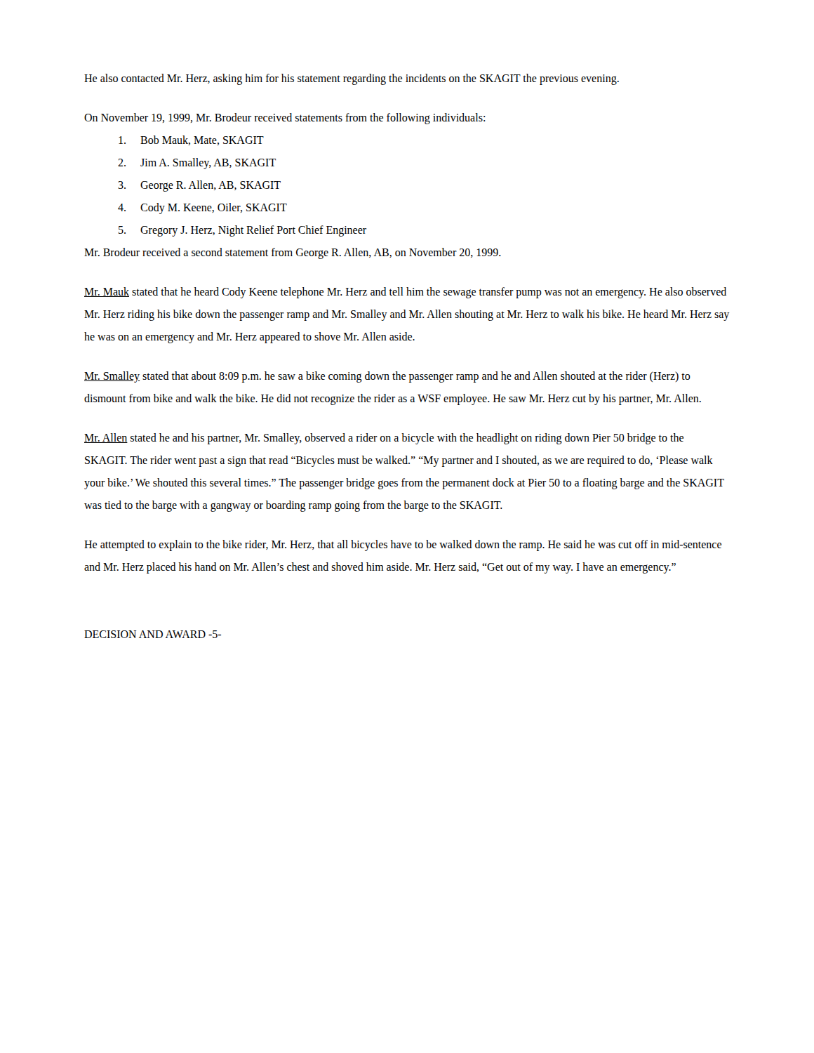He also contacted Mr. Herz, asking him for his statement regarding the incidents on the SKAGIT the previous evening.
On November 19, 1999, Mr. Brodeur received statements from the following individuals:
Bob Mauk, Mate, SKAGIT
Jim A. Smalley, AB, SKAGIT
George R. Allen, AB, SKAGIT
Cody M. Keene, Oiler, SKAGIT
Gregory J. Herz, Night Relief Port Chief Engineer
Mr. Brodeur received a second statement from George R. Allen, AB, on November 20, 1999.
Mr. Mauk stated that he heard Cody Keene telephone Mr. Herz and tell him the sewage transfer pump was not an emergency. He also observed Mr. Herz riding his bike down the passenger ramp and Mr. Smalley and Mr. Allen shouting at Mr. Herz to walk his bike. He heard Mr. Herz say he was on an emergency and Mr. Herz appeared to shove Mr. Allen aside.
Mr. Smalley stated that about 8:09 p.m. he saw a bike coming down the passenger ramp and he and Allen shouted at the rider (Herz) to dismount from bike and walk the bike. He did not recognize the rider as a WSF employee. He saw Mr. Herz cut by his partner, Mr. Allen.
Mr. Allen stated he and his partner, Mr. Smalley, observed a rider on a bicycle with the headlight on riding down Pier 50 bridge to the SKAGIT. The rider went past a sign that read “Bicycles must be walked.” “My partner and I shouted, as we are required to do, ‘Please walk your bike.’ We shouted this several times.” The passenger bridge goes from the permanent dock at Pier 50 to a floating barge and the SKAGIT was tied to the barge with a gangway or boarding ramp going from the barge to the SKAGIT.
He attempted to explain to the bike rider, Mr. Herz, that all bicycles have to be walked down the ramp. He said he was cut off in mid-sentence and Mr. Herz placed his hand on Mr. Allen’s chest and shoved him aside. Mr. Herz said, “Get out of my way. I have an emergency.”
DECISION AND AWARD -5-